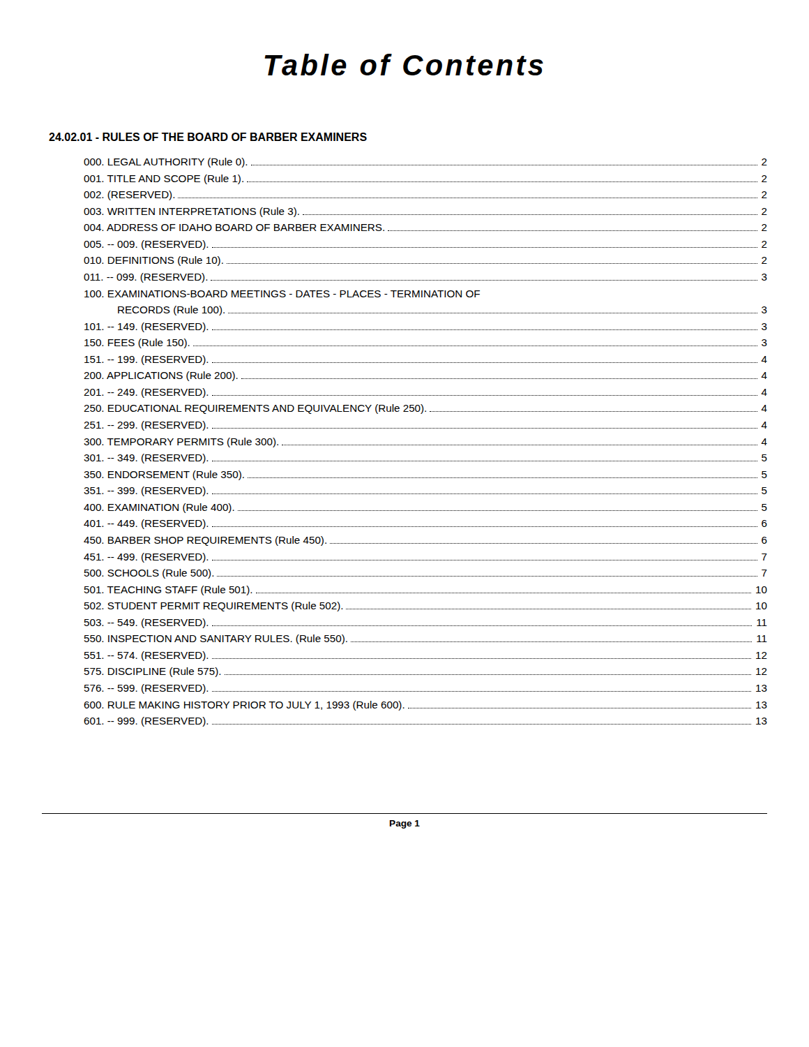Table of Contents
24.02.01 - RULES OF THE BOARD OF BARBER EXAMINERS
000. LEGAL AUTHORITY (Rule 0). 2
001. TITLE AND SCOPE (Rule 1). 2
002. (RESERVED). 2
003. WRITTEN INTERPRETATIONS (Rule 3). 2
004. ADDRESS OF IDAHO BOARD OF BARBER EXAMINERS. 2
005. -- 009. (RESERVED). 2
010. DEFINITIONS (Rule 10). 2
011. -- 099. (RESERVED). 3
100. EXAMINATIONS-BOARD MEETINGS - DATES - PLACES - TERMINATION OF RECORDS (Rule 100). 3
101. -- 149. (RESERVED). 3
150. FEES (Rule 150). 3
151. -- 199. (RESERVED). 4
200. APPLICATIONS (Rule 200). 4
201. -- 249. (RESERVED). 4
250. EDUCATIONAL REQUIREMENTS AND EQUIVALENCY (Rule 250). 4
251. -- 299. (RESERVED). 4
300. TEMPORARY PERMITS (Rule 300). 4
301. -- 349. (RESERVED). 5
350. ENDORSEMENT (Rule 350). 5
351. -- 399. (RESERVED). 5
400. EXAMINATION (Rule 400). 5
401. -- 449. (RESERVED). 6
450. BARBER SHOP REQUIREMENTS (Rule 450). 6
451. -- 499. (RESERVED). 7
500. SCHOOLS (Rule 500). 7
501. TEACHING STAFF (Rule 501). 10
502. STUDENT PERMIT REQUIREMENTS (Rule 502). 10
503. -- 549. (RESERVED). 11
550. INSPECTION AND SANITARY RULES. (Rule 550). 11
551. -- 574. (RESERVED). 12
575. DISCIPLINE (Rule 575). 12
576. -- 599. (RESERVED). 13
600. RULE MAKING HISTORY PRIOR TO JULY 1, 1993 (Rule 600). 13
601. -- 999. (RESERVED). 13
Page 1